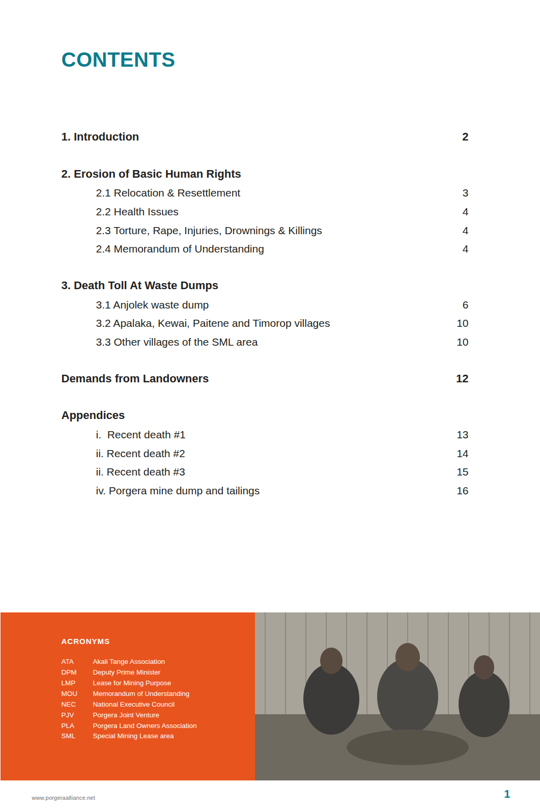CONTENTS
1. Introduction 2
2. Erosion of Basic Human Rights
2.1 Relocation & Resettlement 3
2.2 Health Issues 4
2.3 Torture, Rape, Injuries, Drownings & Killings 4
2.4 Memorandum of Understanding 4
3. Death Toll At Waste Dumps
3.1 Anjolek waste dump 6
3.2 Apalaka, Kewai, Paitene and Timorop villages 10
3.3 Other villages of the SML area 10
Demands from Landowners 12
Appendices
i. Recent death #1 13
ii. Recent death #2 14
ii. Recent death #3 15
iv. Porgera mine dump and tailings 16
ACRONYMS
| ATA | Akali Tange Association |
| DPM | Deputy Prime Minister |
| LMP | Lease for Mining Purpose |
| MOU | Memorandum of Understanding |
| NEC | National Executive Council |
| PJV | Porgera Joint Venture |
| PLA | Porgera Land Owners Association |
| SML | Special Mining Lease area |
PHOTO: DAMIAN BAKER
www.porgeraalliance.net
1